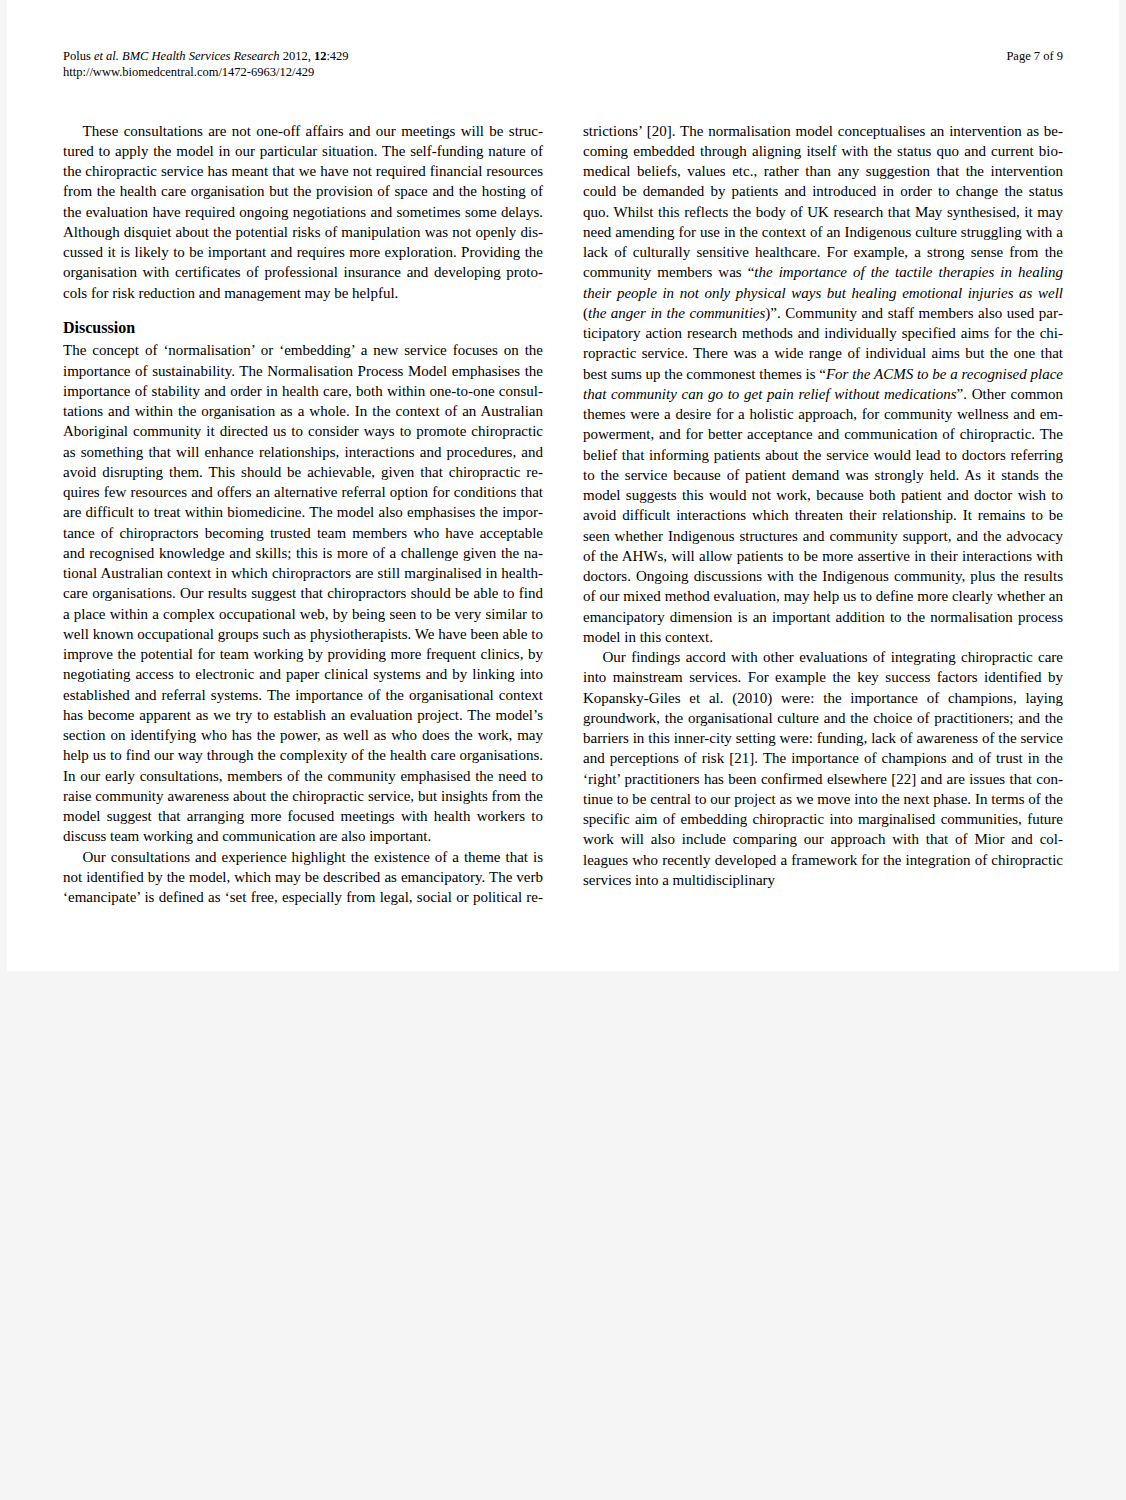Polus et al. BMC Health Services Research 2012, 12:429
http://www.biomedcentral.com/1472-6963/12/429
Page 7 of 9
These consultations are not one-off affairs and our meetings will be structured to apply the model in our particular situation. The self-funding nature of the chiropractic service has meant that we have not required financial resources from the health care organisation but the provision of space and the hosting of the evaluation have required ongoing negotiations and sometimes some delays. Although disquiet about the potential risks of manipulation was not openly discussed it is likely to be important and requires more exploration. Providing the organisation with certificates of professional insurance and developing protocols for risk reduction and management may be helpful.
Discussion
The concept of ‘normalisation’ or ‘embedding’ a new service focuses on the importance of sustainability. The Normalisation Process Model emphasises the importance of stability and order in health care, both within one-to-one consultations and within the organisation as a whole. In the context of an Australian Aboriginal community it directed us to consider ways to promote chiropractic as something that will enhance relationships, interactions and procedures, and avoid disrupting them. This should be achievable, given that chiropractic requires few resources and offers an alternative referral option for conditions that are difficult to treat within biomedicine. The model also emphasises the importance of chiropractors becoming trusted team members who have acceptable and recognised knowledge and skills; this is more of a challenge given the national Australian context in which chiropractors are still marginalised in healthcare organisations. Our results suggest that chiropractors should be able to find a place within a complex occupational web, by being seen to be very similar to well known occupational groups such as physiotherapists. We have been able to improve the potential for team working by providing more frequent clinics, by negotiating access to electronic and paper clinical systems and by linking into established and referral systems. The importance of the organisational context has become apparent as we try to establish an evaluation project. The model’s section on identifying who has the power, as well as who does the work, may help us to find our way through the complexity of the health care organisations. In our early consultations, members of the community emphasised the need to raise community awareness about the chiropractic service, but insights from the model suggest that arranging more focused meetings with health workers to discuss team working and communication are also important.
Our consultations and experience highlight the existence of a theme that is not identified by the model, which may be described as emancipatory. The verb ‘emancipate’ is defined as ‘set free, especially from legal, social or political restrictions’ [20]. The normalisation model conceptualises an intervention as becoming embedded through aligning itself with the status quo and current biomedical beliefs, values etc., rather than any suggestion that the intervention could be demanded by patients and introduced in order to change the status quo. Whilst this reflects the body of UK research that May synthesised, it may need amending for use in the context of an Indigenous culture struggling with a lack of culturally sensitive healthcare. For example, a strong sense from the community members was “the importance of the tactile therapies in healing their people in not only physical ways but healing emotional injuries as well (the anger in the communities)”. Community and staff members also used participatory action research methods and individually specified aims for the chiropractic service. There was a wide range of individual aims but the one that best sums up the commonest themes is “For the ACMS to be a recognised place that community can go to get pain relief without medications”. Other common themes were a desire for a holistic approach, for community wellness and empowerment, and for better acceptance and communication of chiropractic. The belief that informing patients about the service would lead to doctors referring to the service because of patient demand was strongly held. As it stands the model suggests this would not work, because both patient and doctor wish to avoid difficult interactions which threaten their relationship. It remains to be seen whether Indigenous structures and community support, and the advocacy of the AHWs, will allow patients to be more assertive in their interactions with doctors. Ongoing discussions with the Indigenous community, plus the results of our mixed method evaluation, may help us to define more clearly whether an emancipatory dimension is an important addition to the normalisation process model in this context.
Our findings accord with other evaluations of integrating chiropractic care into mainstream services. For example the key success factors identified by Kopansky-Giles et al. (2010) were: the importance of champions, laying groundwork, the organisational culture and the choice of practitioners; and the barriers in this inner-city setting were: funding, lack of awareness of the service and perceptions of risk [21]. The importance of champions and of trust in the ‘right’ practitioners has been confirmed elsewhere [22] and are issues that continue to be central to our project as we move into the next phase. In terms of the specific aim of embedding chiropractic into marginalised communities, future work will also include comparing our approach with that of Mior and colleagues who recently developed a framework for the integration of chiropractic services into a multidisciplinary